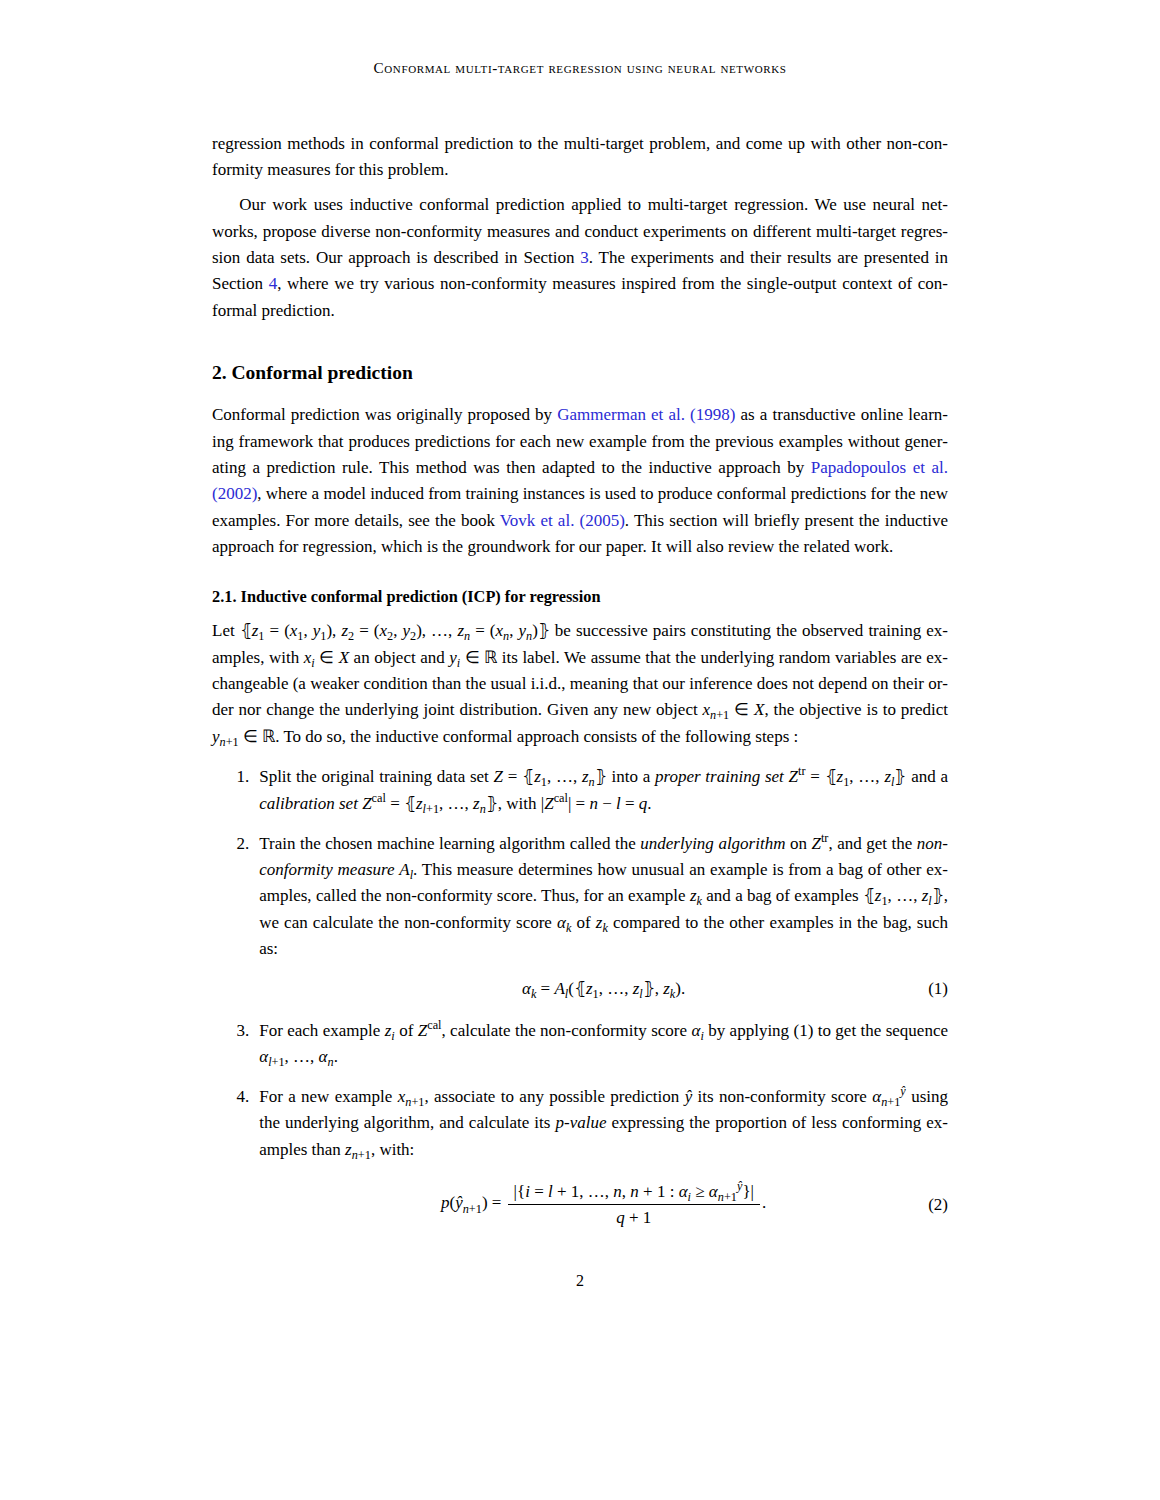Conformal multi-target regression using neural networks
regression methods in conformal prediction to the multi-target problem, and come up with other non-conformity measures for this problem.
Our work uses inductive conformal prediction applied to multi-target regression. We use neural networks, propose diverse non-conformity measures and conduct experiments on different multi-target regression data sets. Our approach is described in Section 3. The experiments and their results are presented in Section 4, where we try various non-conformity measures inspired from the single-output context of conformal prediction.
2. Conformal prediction
Conformal prediction was originally proposed by Gammerman et al. (1998) as a transductive online learning framework that produces predictions for each new example from the previous examples without generating a prediction rule. This method was then adapted to the inductive approach by Papadopoulos et al. (2002), where a model induced from training instances is used to produce conformal predictions for the new examples. For more details, see the book Vovk et al. (2005). This section will briefly present the inductive approach for regression, which is the groundwork for our paper. It will also review the related work.
2.1. Inductive conformal prediction (ICP) for regression
Let ⦃z1 = (x1, y1), z2 = (x2, y2), …, zn = (xn, yn)⦄ be successive pairs constituting the observed training examples, with xi ∈ X an object and yi ∈ ℝ its label. We assume that the underlying random variables are exchangeable (a weaker condition than the usual i.i.d., meaning that our inference does not depend on their order nor change the underlying joint distribution. Given any new object xn+1 ∈ X, the objective is to predict yn+1 ∈ ℝ. To do so, the inductive conformal approach consists of the following steps :
Split the original training data set Z = ⦃z1, …, zn⦄ into a proper training set Ztr = ⦃z1, …, zl⦄ and a calibration set Zcal = ⦃zl+1, …, zn⦄, with |Zcal| = n − l = q.
Train the chosen machine learning algorithm called the underlying algorithm on Ztr, and get the non-conformity measure Al. This measure determines how unusual an example is from a bag of other examples, called the non-conformity score. Thus, for an example zk and a bag of examples ⦃z1, …, zl⦄, we can calculate the non-conformity score αk of zk compared to the other examples in the bag, such as: αk = Al(⦃z1, …, zl⦄, zk). (1)
For each example zi of Zcal, calculate the non-conformity score αi by applying (1) to get the sequence αl+1, …, αn.
For a new example xn+1, associate to any possible prediction ŷ its non-conformity score αn+1ŷ using the underlying algorithm, and calculate its p-value expressing the proportion of less conforming examples than zn+1, with: p(ŷn+1) = |{i = l + 1, …, n, n + 1 : αi ≥ αn+1ŷ}| q + 1 . (2)
2